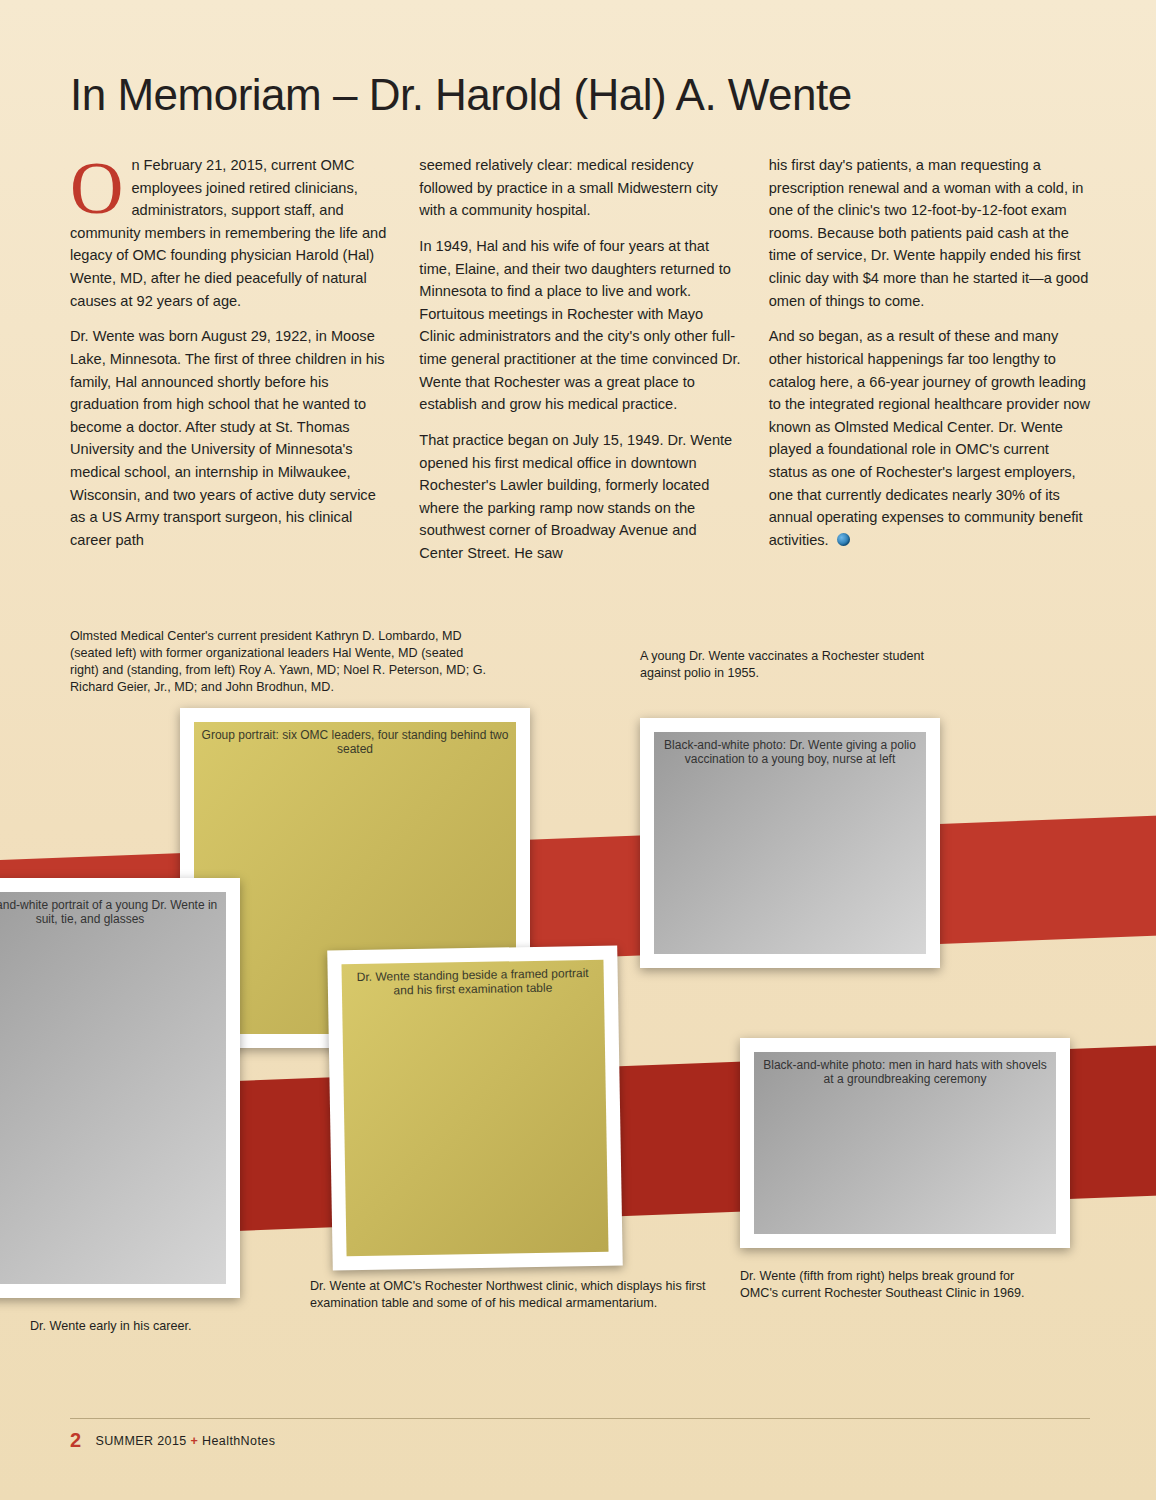In Memoriam – Dr. Harold (Hal) A. Wente
On February 21, 2015, current OMC employees joined retired clinicians, administrators, support staff, and community members in remembering the life and legacy of OMC founding physician Harold (Hal) Wente, MD, after he died peacefully of natural causes at 92 years of age.
Dr. Wente was born August 29, 1922, in Moose Lake, Minnesota. The first of three children in his family, Hal announced shortly before his graduation from high school that he wanted to become a doctor. After study at St. Thomas University and the University of Minnesota's medical school, an internship in Milwaukee, Wisconsin, and two years of active duty service as a US Army transport surgeon, his clinical career path
seemed relatively clear: medical residency followed by practice in a small Midwestern city with a community hospital.
In 1949, Hal and his wife of four years at that time, Elaine, and their two daughters returned to Minnesota to find a place to live and work. Fortuitous meetings in Rochester with Mayo Clinic administrators and the city's only other full-time general practitioner at the time convinced Dr. Wente that Rochester was a great place to establish and grow his medical practice.
That practice began on July 15, 1949. Dr. Wente opened his first medical office in downtown Rochester's Lawler building, formerly located where the parking ramp now stands on the southwest corner of Broadway Avenue and Center Street. He saw
his first day's patients, a man requesting a prescription renewal and a woman with a cold, in one of the clinic's two 12-foot-by-12-foot exam rooms. Because both patients paid cash at the time of service, Dr. Wente happily ended his first clinic day with $4 more than he started it—a good omen of things to come.
And so began, as a result of these and many other historical happenings far too lengthy to catalog here, a 66-year journey of growth leading to the integrated regional healthcare provider now known as Olmsted Medical Center. Dr. Wente played a foundational role in OMC's current status as one of Rochester's largest employers, one that currently dedicates nearly 30% of its annual operating expenses to community benefit activities.
Olmsted Medical Center's current president Kathryn D. Lombardo, MD (seated left) with former organizational leaders Hal Wente, MD (seated right) and (standing, from left) Roy A. Yawn, MD; Noel R. Peterson, MD; G. Richard Geier, Jr., MD; and John Brodhun, MD.
A young Dr. Wente vaccinates a Rochester student against polio in 1955.
Group portrait: six OMC leaders, four standing behind two seated
Black-and-white photo: Dr. Wente giving a polio vaccination to a young boy, nurse at left
Black-and-white portrait of a young Dr. Wente in suit, tie, and glasses
Dr. Wente standing beside a framed portrait and his first examination table
Black-and-white photo: men in hard hats with shovels at a groundbreaking ceremony
Dr. Wente early in his career.
Dr. Wente at OMC's Rochester Northwest clinic, which displays his first examination table and some of of his medical armamentarium.
Dr. Wente (fifth from right) helps break ground for OMC's current Rochester Southeast Clinic in 1969.
2 SUMMER 2015 + HealthNotes